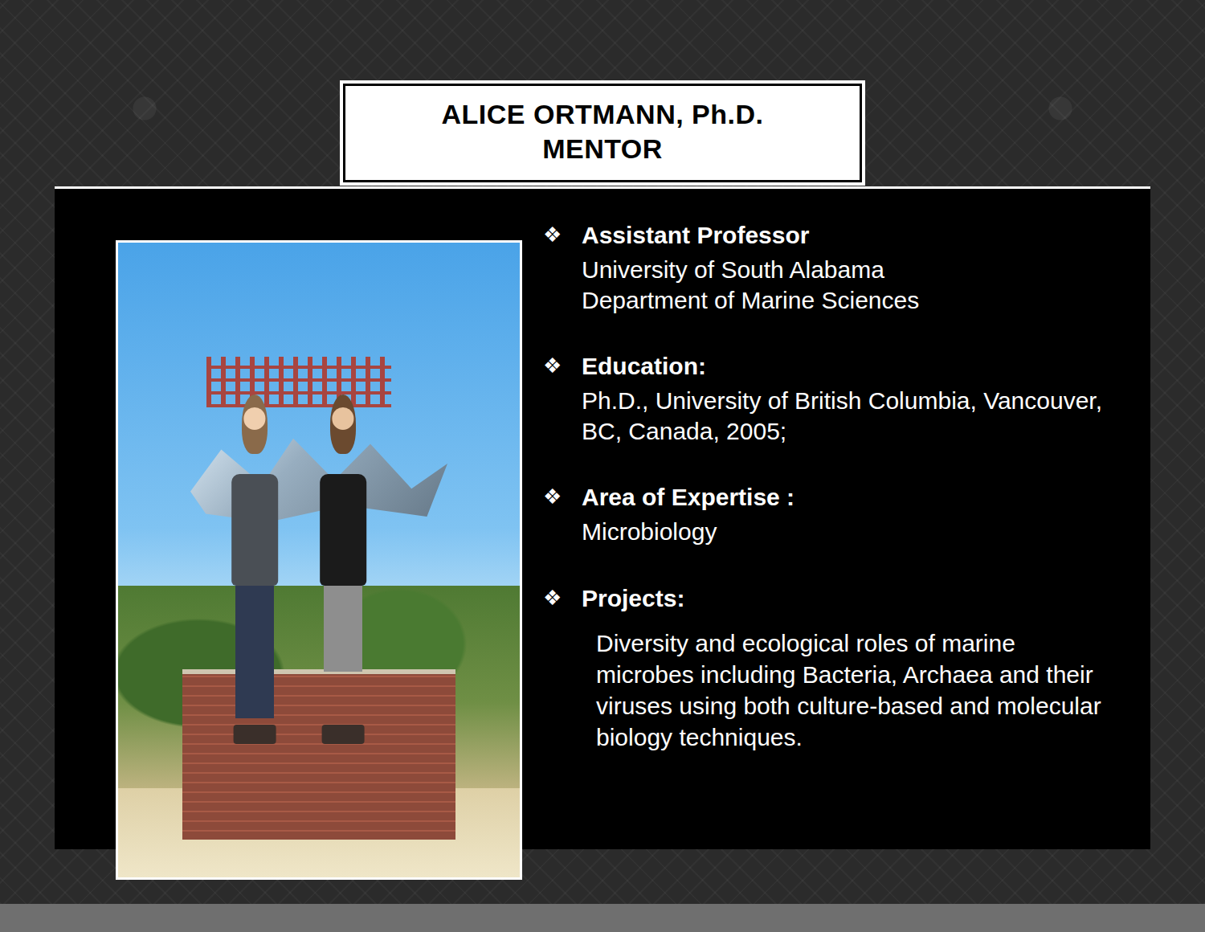ALICE ORTMANN, Ph.D.
MENTOR
Assistant Professor
University of South Alabama
Department of Marine Sciences
Education:
Ph.D., University of British Columbia, Vancouver, BC, Canada, 2005;
Area of Expertise :
Microbiology
Projects:
Diversity and ecological roles of marine microbes including Bacteria, Archaea and their viruses using both culture-based and molecular biology techniques.